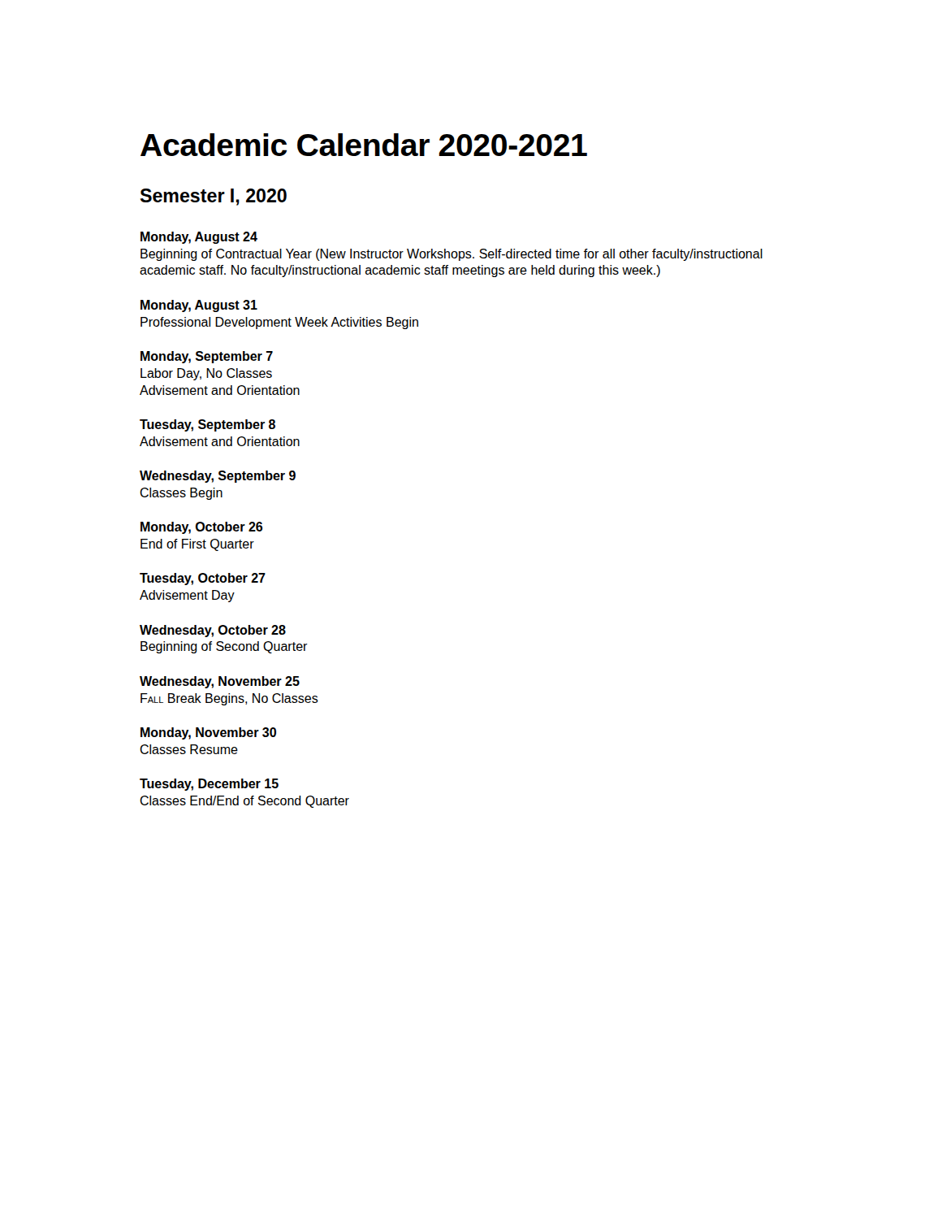Academic Calendar 2020-2021
Semester I, 2020
Monday, August 24
Beginning of Contractual Year (New Instructor Workshops. Self-directed time for all other faculty/instructional academic staff. No faculty/instructional academic staff meetings are held during this week.)
Monday, August 31
Professional Development Week Activities Begin
Monday, September 7
Labor Day, No Classes
Advisement and Orientation
Tuesday, September 8
Advisement and Orientation
Wednesday, September 9
Classes Begin
Monday, October 26
End of First Quarter
Tuesday, October 27
Advisement Day
Wednesday, October 28
Beginning of Second Quarter
Wednesday, November 25
Fall Break Begins, No Classes
Monday, November 30
Classes Resume
Tuesday, December 15
Classes End/End of Second Quarter